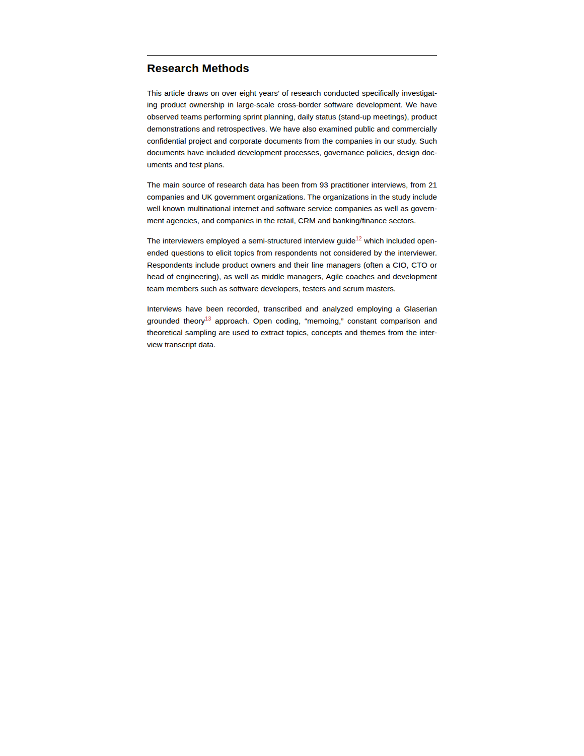Research Methods
This article draws on over eight years’ of research conducted specifically investigating product ownership in large-scale cross-border software development. We have observed teams performing sprint planning, daily status (stand-up meetings), product demonstrations and retrospectives. We have also examined public and commercially confidential project and corporate documents from the companies in our study. Such documents have included development processes, governance policies, design documents and test plans.
The main source of research data has been from 93 practitioner interviews, from 21 companies and UK government organizations. The organizations in the study include well known multinational internet and software service companies as well as government agencies, and companies in the retail, CRM and banking/finance sectors.
The interviewers employed a semi-structured interview guide12 which included open-ended questions to elicit topics from respondents not considered by the interviewer. Respondents include product owners and their line managers (often a CIO, CTO or head of engineering), as well as middle managers, Agile coaches and development team members such as software developers, testers and scrum masters.
Interviews have been recorded, transcribed and analyzed employing a Glaserian grounded theory13 approach. Open coding, “memoing,” constant comparison and theoretical sampling are used to extract topics, concepts and themes from the interview transcript data.